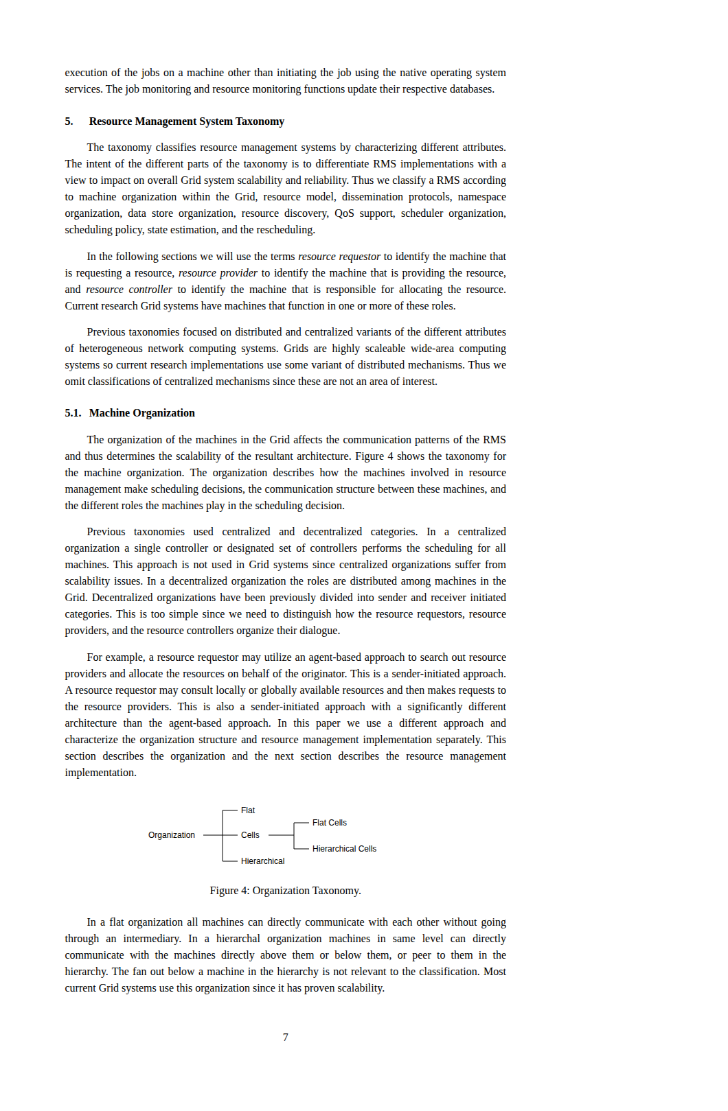execution of the jobs on a machine other than initiating the job using the native operating system services. The job monitoring and resource monitoring functions update their respective databases.
5. Resource Management System Taxonomy
The taxonomy classifies resource management systems by characterizing different attributes. The intent of the different parts of the taxonomy is to differentiate RMS implementations with a view to impact on overall Grid system scalability and reliability. Thus we classify a RMS according to machine organization within the Grid, resource model, dissemination protocols, namespace organization, data store organization, resource discovery, QoS support, scheduler organization, scheduling policy, state estimation, and the rescheduling.
In the following sections we will use the terms resource requestor to identify the machine that is requesting a resource, resource provider to identify the machine that is providing the resource, and resource controller to identify the machine that is responsible for allocating the resource. Current research Grid systems have machines that function in one or more of these roles.
Previous taxonomies focused on distributed and centralized variants of the different attributes of heterogeneous network computing systems. Grids are highly scaleable wide-area computing systems so current research implementations use some variant of distributed mechanisms. Thus we omit classifications of centralized mechanisms since these are not an area of interest.
5.1. Machine Organization
The organization of the machines in the Grid affects the communication patterns of the RMS and thus determines the scalability of the resultant architecture. Figure 4 shows the taxonomy for the machine organization. The organization describes how the machines involved in resource management make scheduling decisions, the communication structure between these machines, and the different roles the machines play in the scheduling decision.
Previous taxonomies used centralized and decentralized categories. In a centralized organization a single controller or designated set of controllers performs the scheduling for all machines. This approach is not used in Grid systems since centralized organizations suffer from scalability issues. In a decentralized organization the roles are distributed among machines in the Grid. Decentralized organizations have been previously divided into sender and receiver initiated categories. This is too simple since we need to distinguish how the resource requestors, resource providers, and the resource controllers organize their dialogue.
For example, a resource requestor may utilize an agent-based approach to search out resource providers and allocate the resources on behalf of the originator. This is a sender-initiated approach. A resource requestor may consult locally or globally available resources and then makes requests to the resource providers. This is also a sender-initiated approach with a significantly different architecture than the agent-based approach. In this paper we use a different approach and characterize the organization structure and resource management implementation separately. This section describes the organization and the next section describes the resource management implementation.
Organization Flat Cells Hierarchical Flat Cells Hierarchical Cells
Figure 4: Organization Taxonomy.
In a flat organization all machines can directly communicate with each other without going through an intermediary. In a hierarchal organization machines in same level can directly communicate with the machines directly above them or below them, or peer to them in the hierarchy. The fan out below a machine in the hierarchy is not relevant to the classification. Most current Grid systems use this organization since it has proven scalability.
7